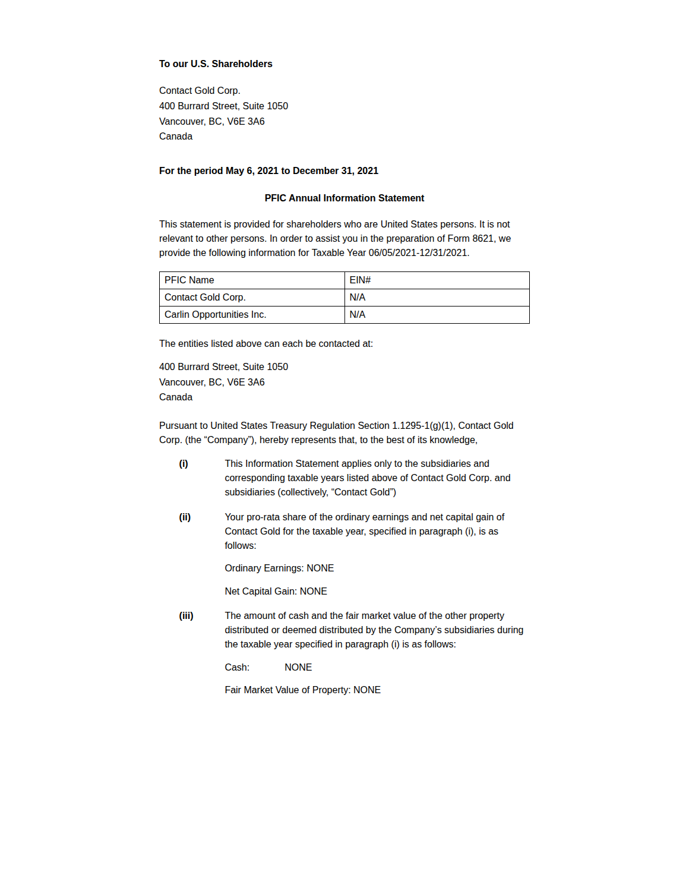To our U.S. Shareholders
Contact Gold Corp.
400 Burrard Street, Suite 1050
Vancouver, BC, V6E 3A6
Canada
For the period May 6, 2021 to December 31, 2021
PFIC Annual Information Statement
This statement is provided for shareholders who are United States persons. It is not relevant to other persons. In order to assist you in the preparation of Form 8621, we provide the following information for Taxable Year 06/05/2021-12/31/2021.
| PFIC Name | EIN# |
| Contact Gold Corp. | N/A |
| Carlin Opportunities Inc. | N/A |
The entities listed above can each be contacted at:
400 Burrard Street, Suite 1050
Vancouver, BC, V6E 3A6
Canada
Pursuant to United States Treasury Regulation Section 1.1295-1(g)(1), Contact Gold Corp. (the “Company”), hereby represents that, to the best of its knowledge,
(i) This Information Statement applies only to the subsidiaries and corresponding taxable years listed above of Contact Gold Corp. and subsidiaries (collectively, “Contact Gold”)
(ii) Your pro-rata share of the ordinary earnings and net capital gain of Contact Gold for the taxable year, specified in paragraph (i), is as follows:
Ordinary Earnings: NONE
Net Capital Gain: NONE
(iii) The amount of cash and the fair market value of the other property distributed or deemed distributed by the Company’s subsidiaries during the taxable year specified in paragraph (i) is as follows:
Cash: NONE
Fair Market Value of Property: NONE